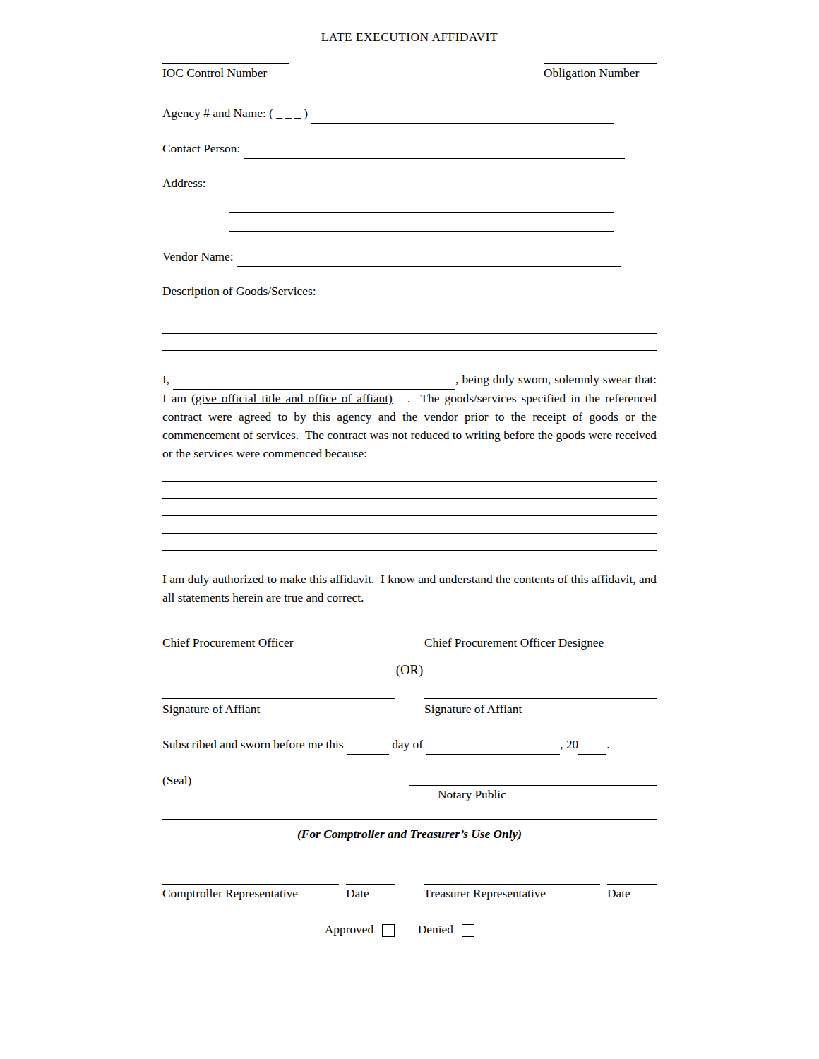LATE EXECUTION AFFIDAVIT
IOC Control Number
Obligation Number
Agency # and Name: ( _ _ _ )
Contact Person:
Address:
Vendor Name:
Description of Goods/Services:
I, , being duly sworn, solemnly swear that: I am (give official title and office of affiant) . The goods/services specified in the referenced contract were agreed to by this agency and the vendor prior to the receipt of goods or the commencement of services. The contract was not reduced to writing before the goods were received or the services were commenced because:
I am duly authorized to make this affidavit. I know and understand the contents of this affidavit, and all statements herein are true and correct.
Chief Procurement Officer
Chief Procurement Officer Designee
(OR)
Signature of Affiant
Signature of Affiant
Subscribed and sworn before me this day of , 20 .
(Seal)
Notary Public
(For Comptroller and Treasurer’s Use Only)
Comptroller Representative
Date
Treasurer Representative
Date
Approved Denied